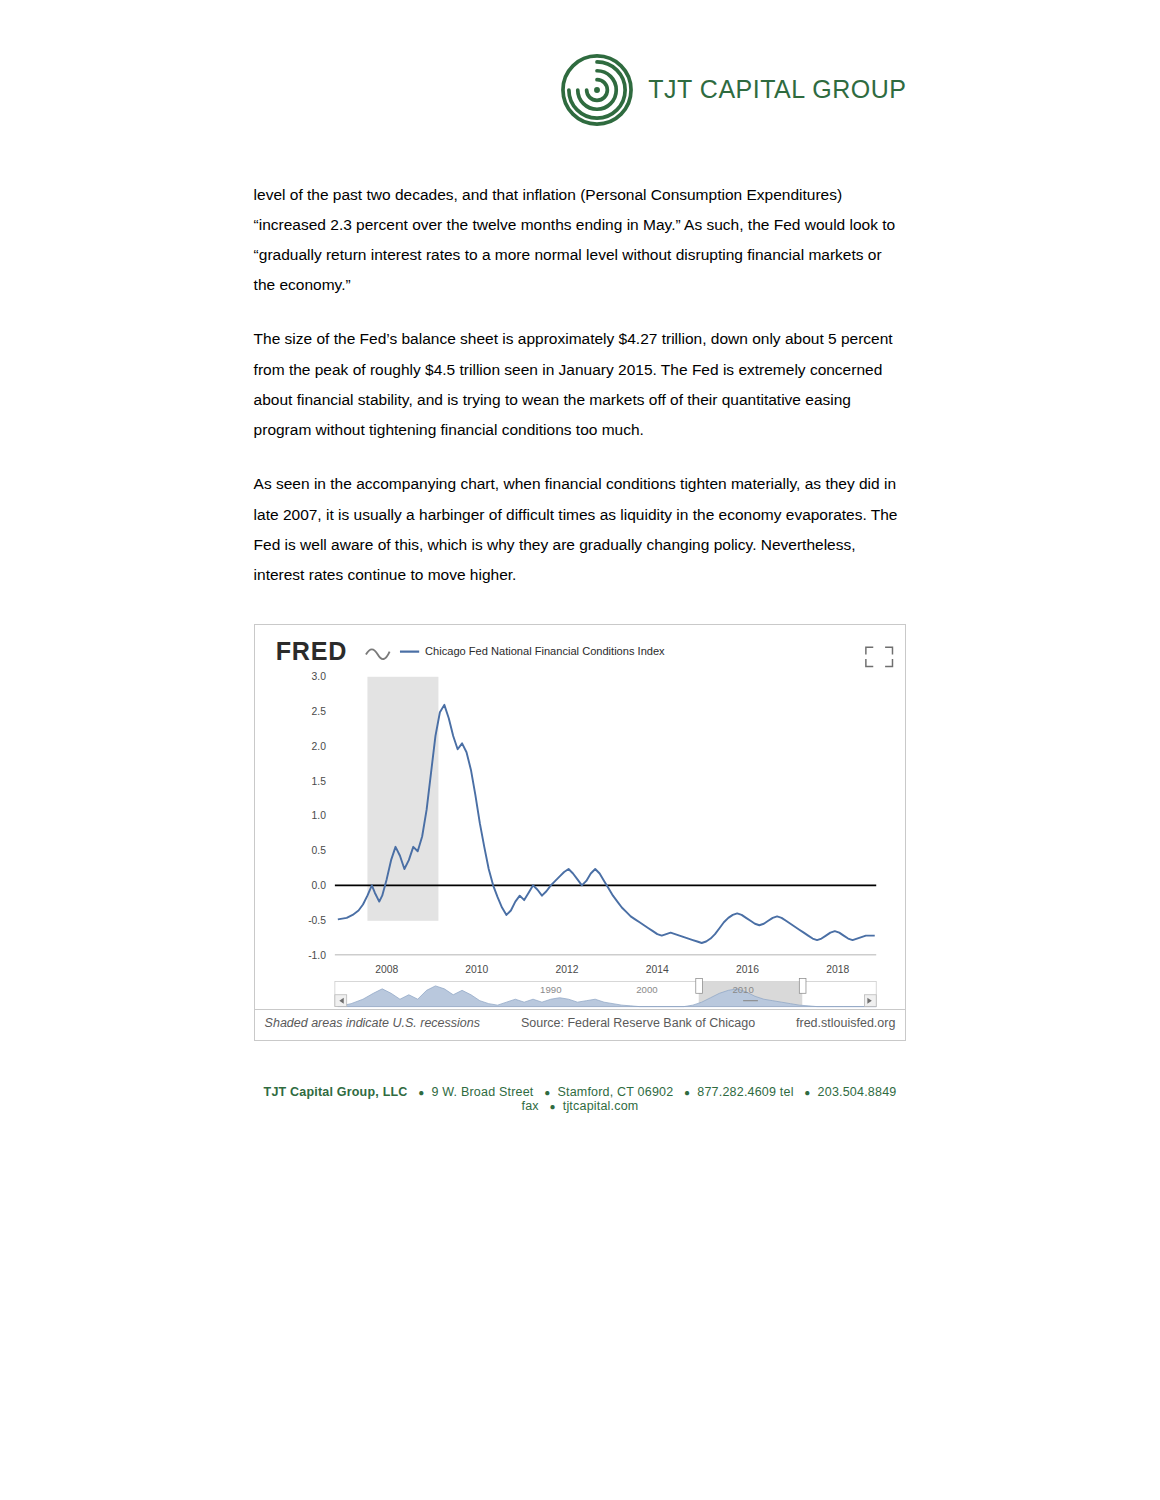TJT CAPITAL GROUP
level of the past two decades, and that inflation (Personal Consumption Expenditures) “increased 2.3 percent over the twelve months ending in May.” As such, the Fed would look to “gradually return interest rates to a more normal level without disrupting financial markets or the economy.”
The size of the Fed’s balance sheet is approximately $4.27 trillion, down only about 5 percent from the peak of roughly $4.5 trillion seen in January 2015. The Fed is extremely concerned about financial stability, and is trying to wean the markets off of their quantitative easing program without tightening financial conditions too much.
As seen in the accompanying chart, when financial conditions tighten materially, as they did in late 2007, it is usually a harbinger of difficult times as liquidity in the economy evaporates. The Fed is well aware of this, which is why they are gradually changing policy. Nevertheless, interest rates continue to move higher.
FRED Chicago Fed National Financial Conditions Index 3.0 2.5 2.0 1.5 1.0 0.5 0.0 -0.5 -1.0 2008 2010 2012 2014 2016 2018 1990 2000 2010
Shaded areas indicate U.S. recessions Source: Federal Reserve Bank of Chicago fred.stlouisfed.org
TJT Capital Group, LLC ●9 W. Broad Street ●Stamford, CT 06902 ●877.282.4609 tel ●203.504.8849 fax ●tjtcapital.com